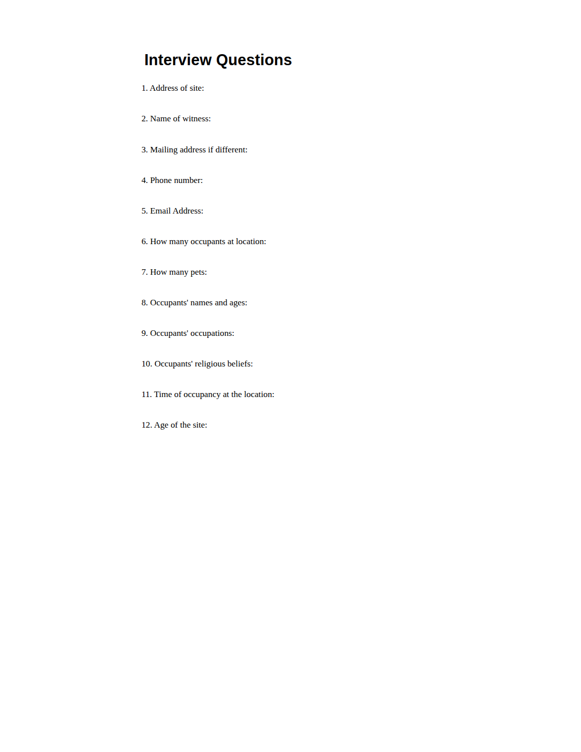Interview Questions
1. Address of site:
2. Name of witness:
3. Mailing address if different:
4. Phone number:
5. Email Address:
6. How many occupants at location:
7. How many pets:
8. Occupants' names and ages:
9. Occupants' occupations:
10. Occupants' religious beliefs:
11. Time of occupancy at the location:
12. Age of the site: